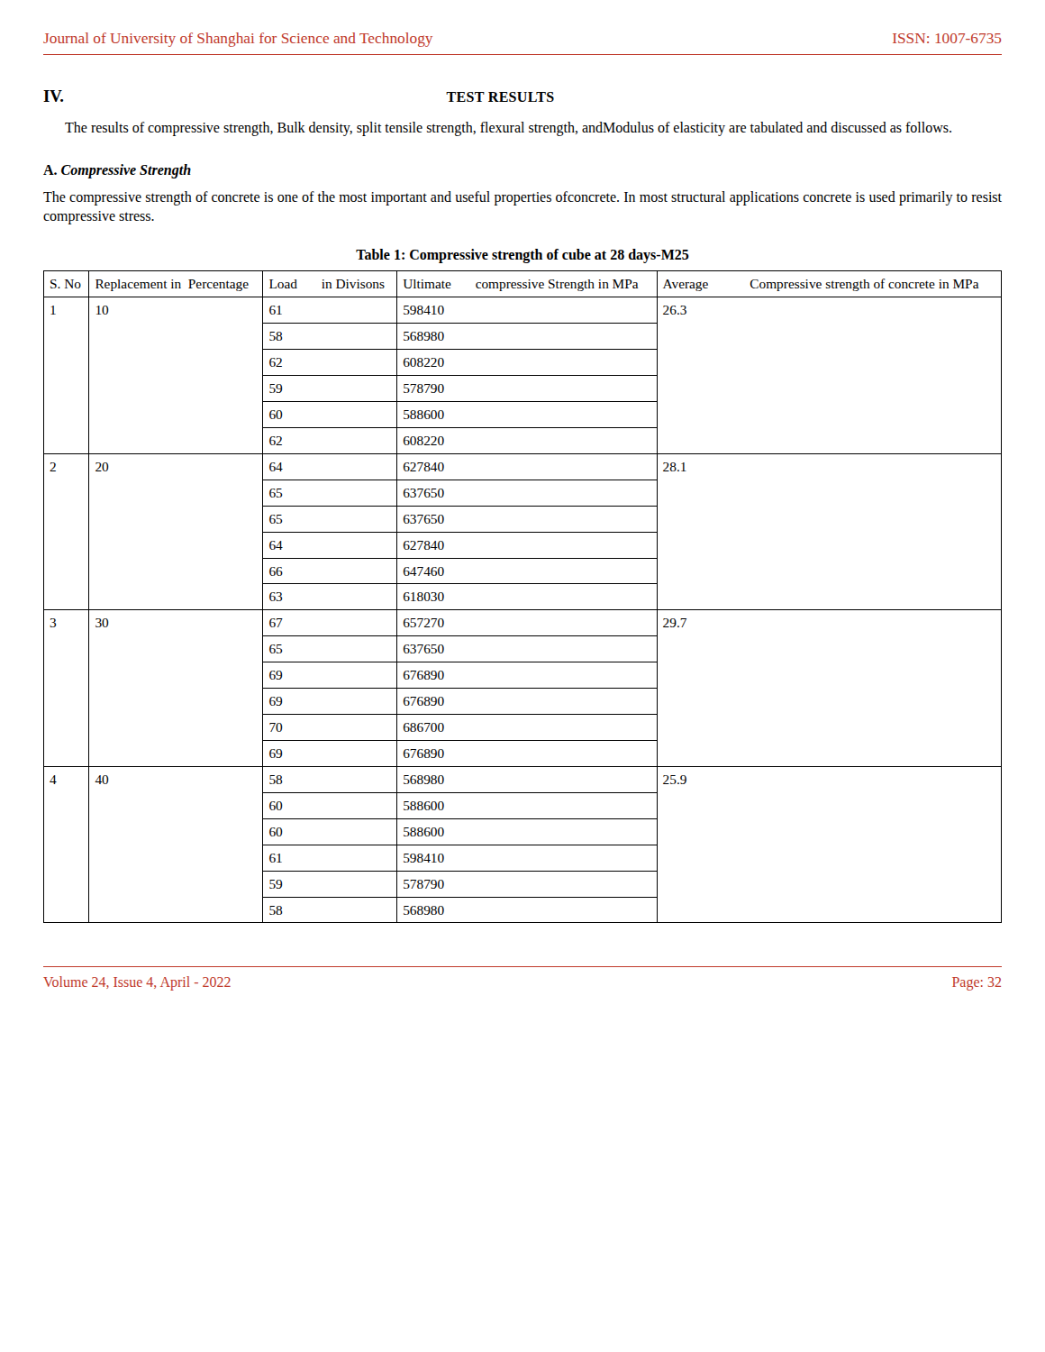Journal of University of Shanghai for Science and Technology ISSN: 1007-6735
IV. TEST RESULTS
The results of compressive strength, Bulk density, split tensile strength, flexural strength, andModulus of elasticity are tabulated and discussed as follows.
A. Compressive Strength
The compressive strength of concrete is one of the most important and useful properties ofconcrete. In most structural applications concrete is used primarily to resist compressive stress.
Table 1: Compressive strength of cube at 28 days-M25
| S. No | Replacement in Percentage | Load in Divisons | Ultimate compressive Strength in MPa | Average Compressive strength of concrete in MPa |
| --- | --- | --- | --- | --- |
| 1 | 10 | 61 | 598410 | 26.3 |
| 58 | 568980 |
| 62 | 608220 |
| 59 | 578790 |
| 60 | 588600 |
| 62 | 608220 |
| 2 | 20 | 64 | 627840 | 28.1 |
| 65 | 637650 |
| 65 | 637650 |
| 64 | 627840 |
| 66 | 647460 |
| 63 | 618030 |
| 3 | 30 | 67 | 657270 | 29.7 |
| 65 | 637650 |
| 69 | 676890 |
| 69 | 676890 |
| 70 | 686700 |
| 69 | 676890 |
| 4 | 40 | 58 | 568980 | 25.9 |
| 60 | 588600 |
| 60 | 588600 |
| 61 | 598410 |
| 59 | 578790 |
| 58 | 568980 |
Volume 24, Issue 4, April - 2022 Page: 32